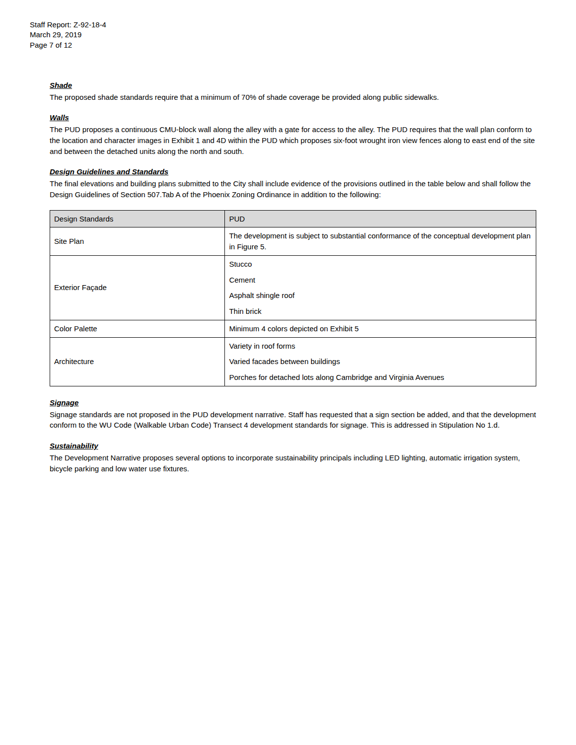Staff Report: Z-92-18-4
March 29, 2019
Page 7 of 12
Shade
The proposed shade standards require that a minimum of 70% of shade coverage be provided along public sidewalks.
Walls
The PUD proposes a continuous CMU-block wall along the alley with a gate for access to the alley. The PUD requires that the wall plan conform to the location and character images in Exhibit 1 and 4D within the PUD which proposes six-foot wrought iron view fences along to east end of the site and between the detached units along the north and south.
Design Guidelines and Standards
The final elevations and building plans submitted to the City shall include evidence of the provisions outlined in the table below and shall follow the Design Guidelines of Section 507.Tab A of the Phoenix Zoning Ordinance in addition to the following:
| Design Standards | PUD |
| --- | --- |
| Site Plan | The development is subject to substantial conformance of the conceptual development plan in Figure 5. |
| Exterior Façade | Stucco Cement Asphalt shingle roof Thin brick |
| Color Palette | Minimum 4 colors depicted on Exhibit 5 |
| Architecture | Variety in roof forms Varied facades between buildings Porches for detached lots along Cambridge and Virginia Avenues |
Signage
Signage standards are not proposed in the PUD development narrative. Staff has requested that a sign section be added, and that the development conform to the WU Code (Walkable Urban Code) Transect 4 development standards for signage. This is addressed in Stipulation No 1.d.
Sustainability
The Development Narrative proposes several options to incorporate sustainability principals including LED lighting, automatic irrigation system, bicycle parking and low water use fixtures.